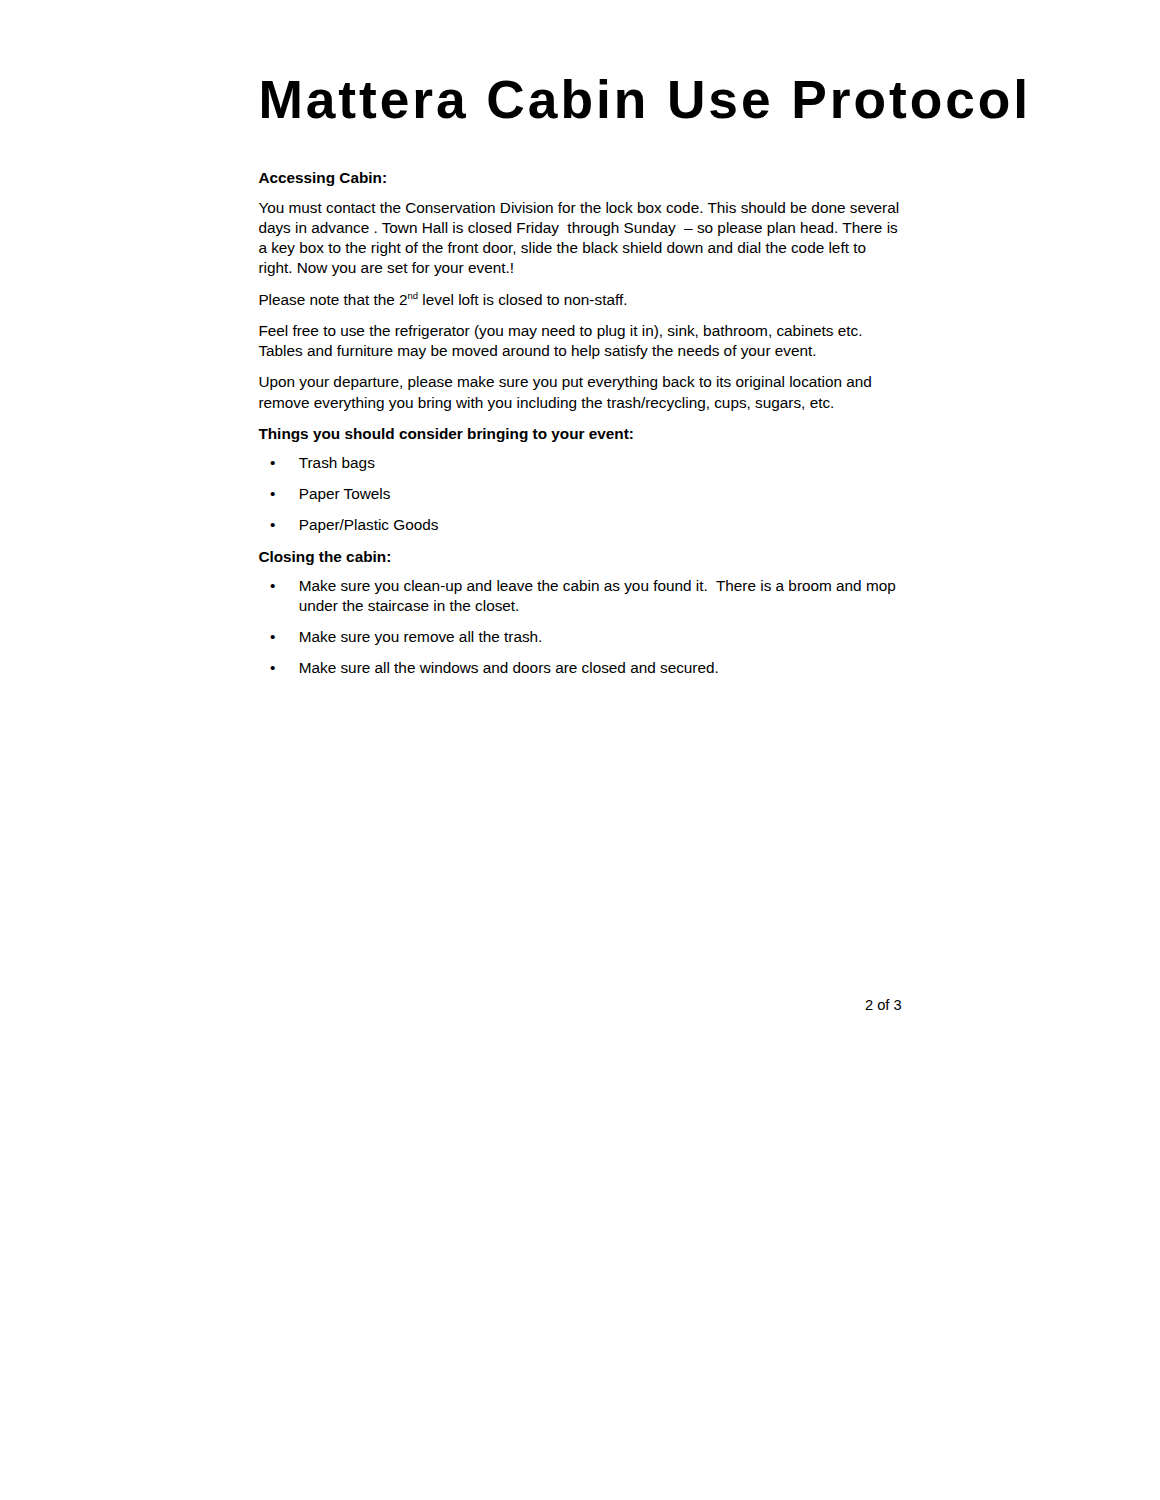Mattera Cabin Use Protocol
Accessing Cabin:
You must contact the Conservation Division for the lock box code. This should be done several days in advance . Town Hall is closed Friday through Sunday – so please plan head. There is a key box to the right of the front door, slide the black shield down and dial the code left to right. Now you are set for your event.!
Please note that the 2nd level loft is closed to non-staff.
Feel free to use the refrigerator (you may need to plug it in), sink, bathroom, cabinets etc. Tables and furniture may be moved around to help satisfy the needs of your event.
Upon your departure, please make sure you put everything back to its original location and remove everything you bring with you including the trash/recycling, cups, sugars, etc.
Things you should consider bringing to your event:
Trash bags
Paper Towels
Paper/Plastic Goods
Closing the cabin:
Make sure you clean-up and leave the cabin as you found it. There is a broom and mop under the staircase in the closet.
Make sure you remove all the trash.
Make sure all the windows and doors are closed and secured.
2 of 3